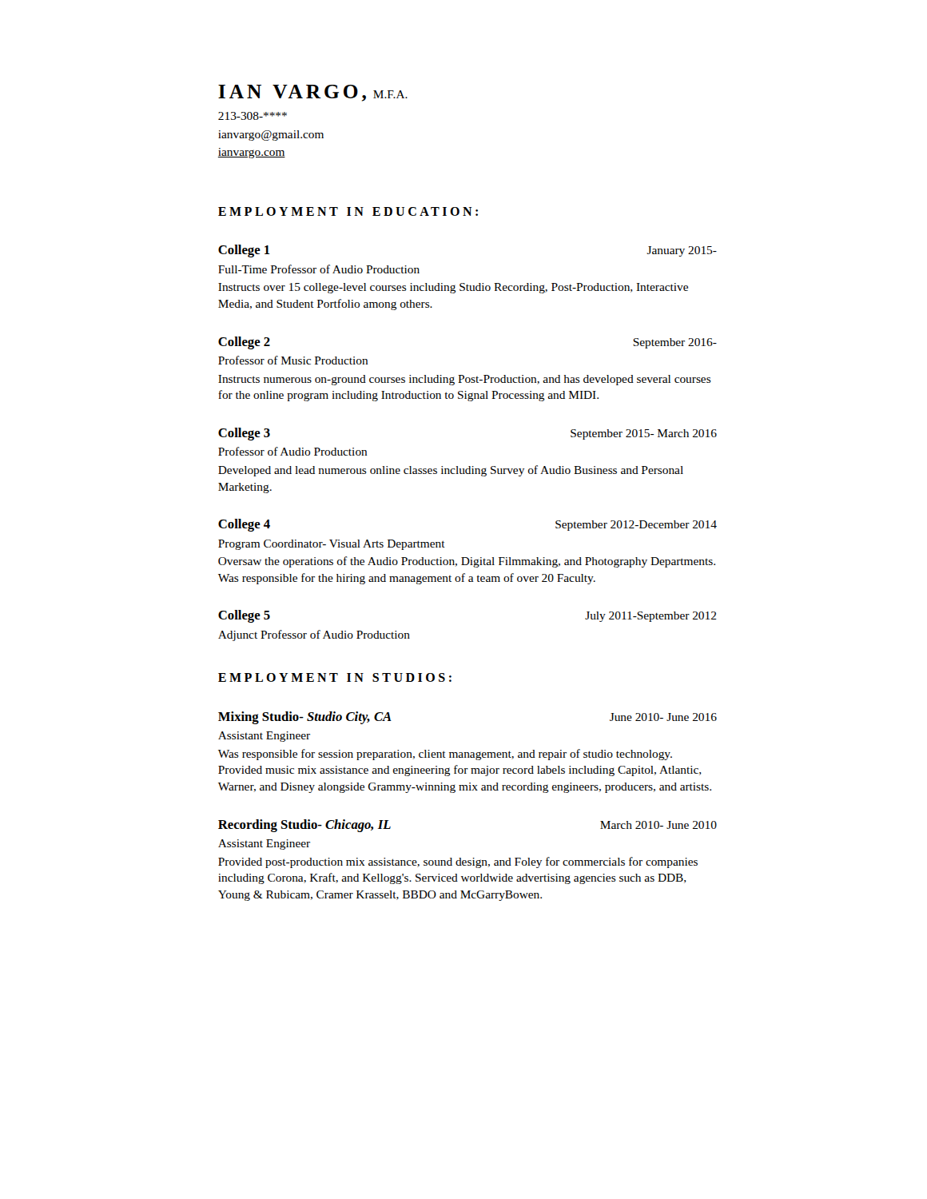IAN VARGO, M.F.A.
213-308-****
ianvargo@gmail.com
ianvargo.com
Employment in Education:
College 1 January 2015-
Full-Time Professor of Audio Production
Instructs over 15 college-level courses including Studio Recording, Post-Production, Interactive Media, and Student Portfolio among others.
College 2 September 2016-
Professor of Music Production
Instructs numerous on-ground courses including Post-Production, and has developed several courses for the online program including Introduction to Signal Processing and MIDI.
College 3 September 2015- March 2016
Professor of Audio Production
Developed and lead numerous online classes including Survey of Audio Business and Personal Marketing.
College 4 September 2012-December 2014
Program Coordinator- Visual Arts Department
Oversaw the operations of the Audio Production, Digital Filmmaking, and Photography Departments.
Was responsible for the hiring and management of a team of over 20 Faculty.
College 5 July 2011-September 2012
Adjunct Professor of Audio Production
Employment in Studios:
Mixing Studio- Studio City, CA June 2010- June 2016
Assistant Engineer
Was responsible for session preparation, client management, and repair of studio technology.
Provided music mix assistance and engineering for major record labels including Capitol, Atlantic, Warner, and Disney alongside Grammy-winning mix and recording engineers, producers, and artists.
Recording Studio- Chicago, IL March 2010- June 2010
Assistant Engineer
Provided post-production mix assistance, sound design, and Foley for commercials for companies including Corona, Kraft, and Kellogg's. Serviced worldwide advertising agencies such as DDB, Young & Rubicam, Cramer Krasselt, BBDO and McGarryBowen.